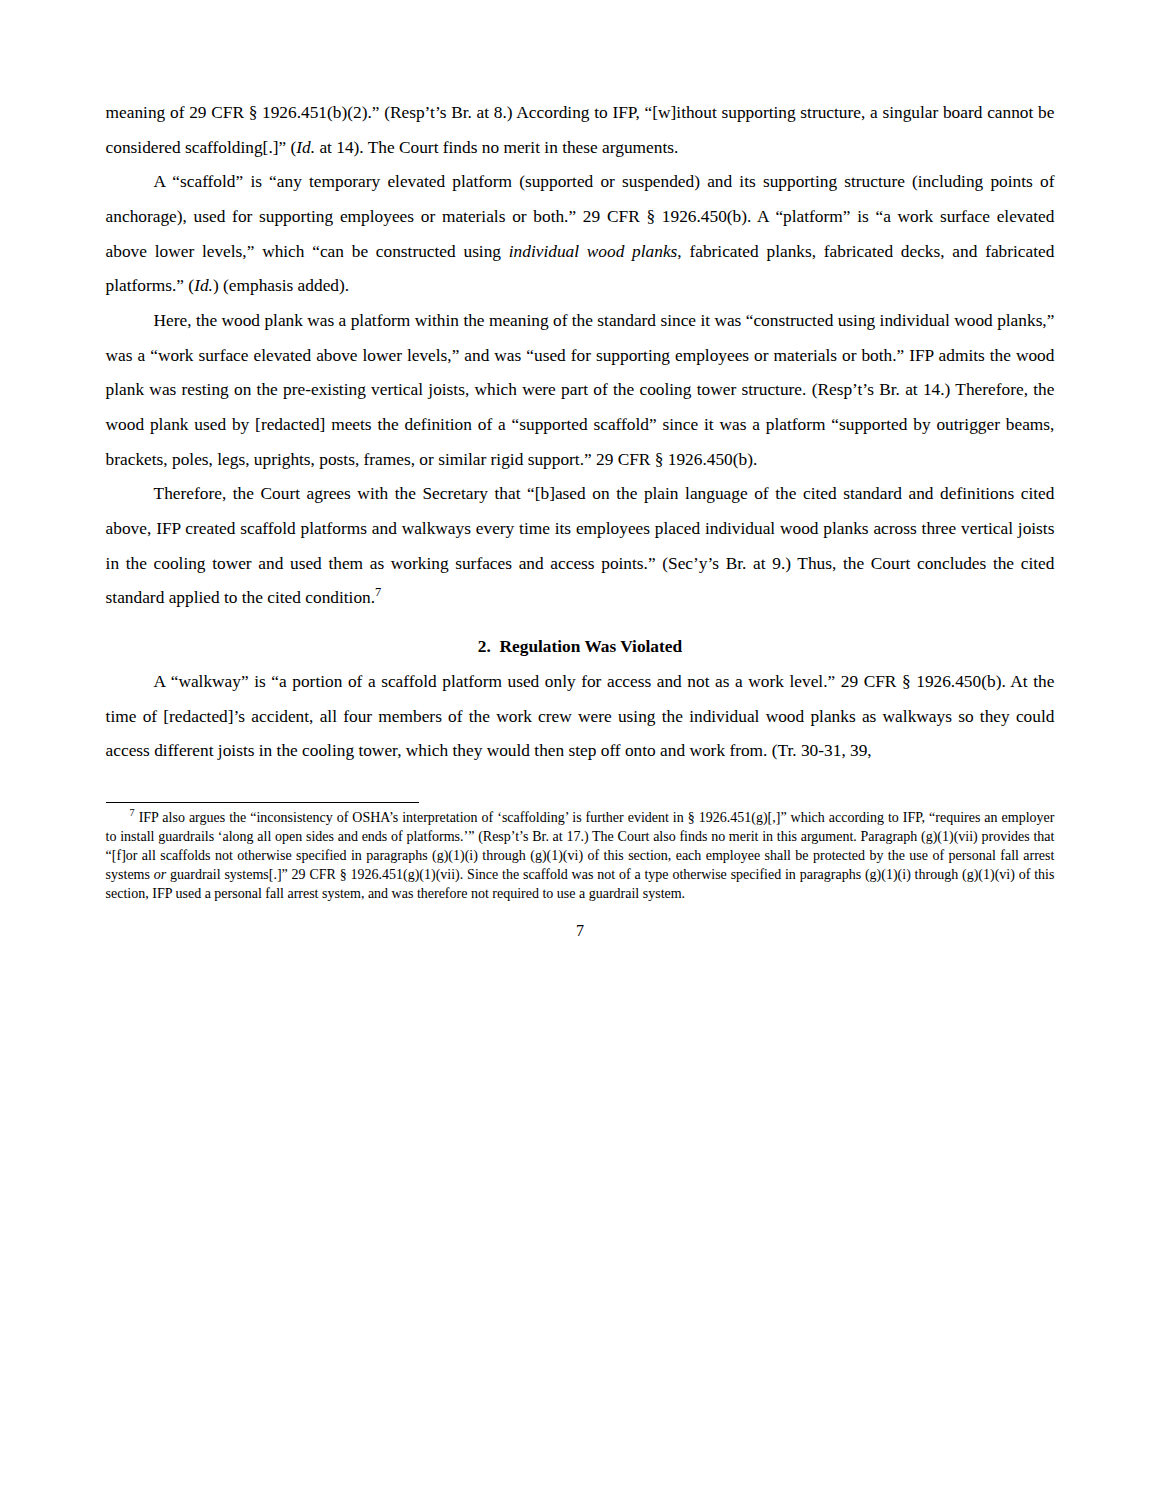meaning of 29 CFR § 1926.451(b)(2).” (Resp’t’s Br. at 8.) According to IFP, “[w]ithout supporting structure, a singular board cannot be considered scaffolding[.]” (Id. at 14). The Court finds no merit in these arguments.
A “scaffold” is “any temporary elevated platform (supported or suspended) and its supporting structure (including points of anchorage), used for supporting employees or materials or both.” 29 CFR § 1926.450(b). A “platform” is “a work surface elevated above lower levels,” which “can be constructed using individual wood planks, fabricated planks, fabricated decks, and fabricated platforms.” (Id.) (emphasis added).
Here, the wood plank was a platform within the meaning of the standard since it was “constructed using individual wood planks,” was a “work surface elevated above lower levels,” and was “used for supporting employees or materials or both.” IFP admits the wood plank was resting on the pre-existing vertical joists, which were part of the cooling tower structure. (Resp’t’s Br. at 14.) Therefore, the wood plank used by [redacted] meets the definition of a “supported scaffold” since it was a platform “supported by outrigger beams, brackets, poles, legs, uprights, posts, frames, or similar rigid support.” 29 CFR § 1926.450(b).
Therefore, the Court agrees with the Secretary that “[b]ased on the plain language of the cited standard and definitions cited above, IFP created scaffold platforms and walkways every time its employees placed individual wood planks across three vertical joists in the cooling tower and used them as working surfaces and access points.” (Sec’y’s Br. at 9.) Thus, the Court concludes the cited standard applied to the cited condition.7
2. Regulation Was Violated
A “walkway” is “a portion of a scaffold platform used only for access and not as a work level.” 29 CFR § 1926.450(b). At the time of [redacted]’s accident, all four members of the work crew were using the individual wood planks as walkways so they could access different joists in the cooling tower, which they would then step off onto and work from. (Tr. 30-31, 39,
7 IFP also argues the “inconsistency of OSHA’s interpretation of ‘scaffolding’ is further evident in § 1926.451(g)[,]” which according to IFP, “requires an employer to install guardrails ‘along all open sides and ends of platforms.’” (Resp’t’s Br. at 17.) The Court also finds no merit in this argument. Paragraph (g)(1)(vii) provides that “[f]or all scaffolds not otherwise specified in paragraphs (g)(1)(i) through (g)(1)(vi) of this section, each employee shall be protected by the use of personal fall arrest systems or guardrail systems[.]” 29 CFR § 1926.451(g)(1)(vii). Since the scaffold was not of a type otherwise specified in paragraphs (g)(1)(i) through (g)(1)(vi) of this section, IFP used a personal fall arrest system, and was therefore not required to use a guardrail system.
7